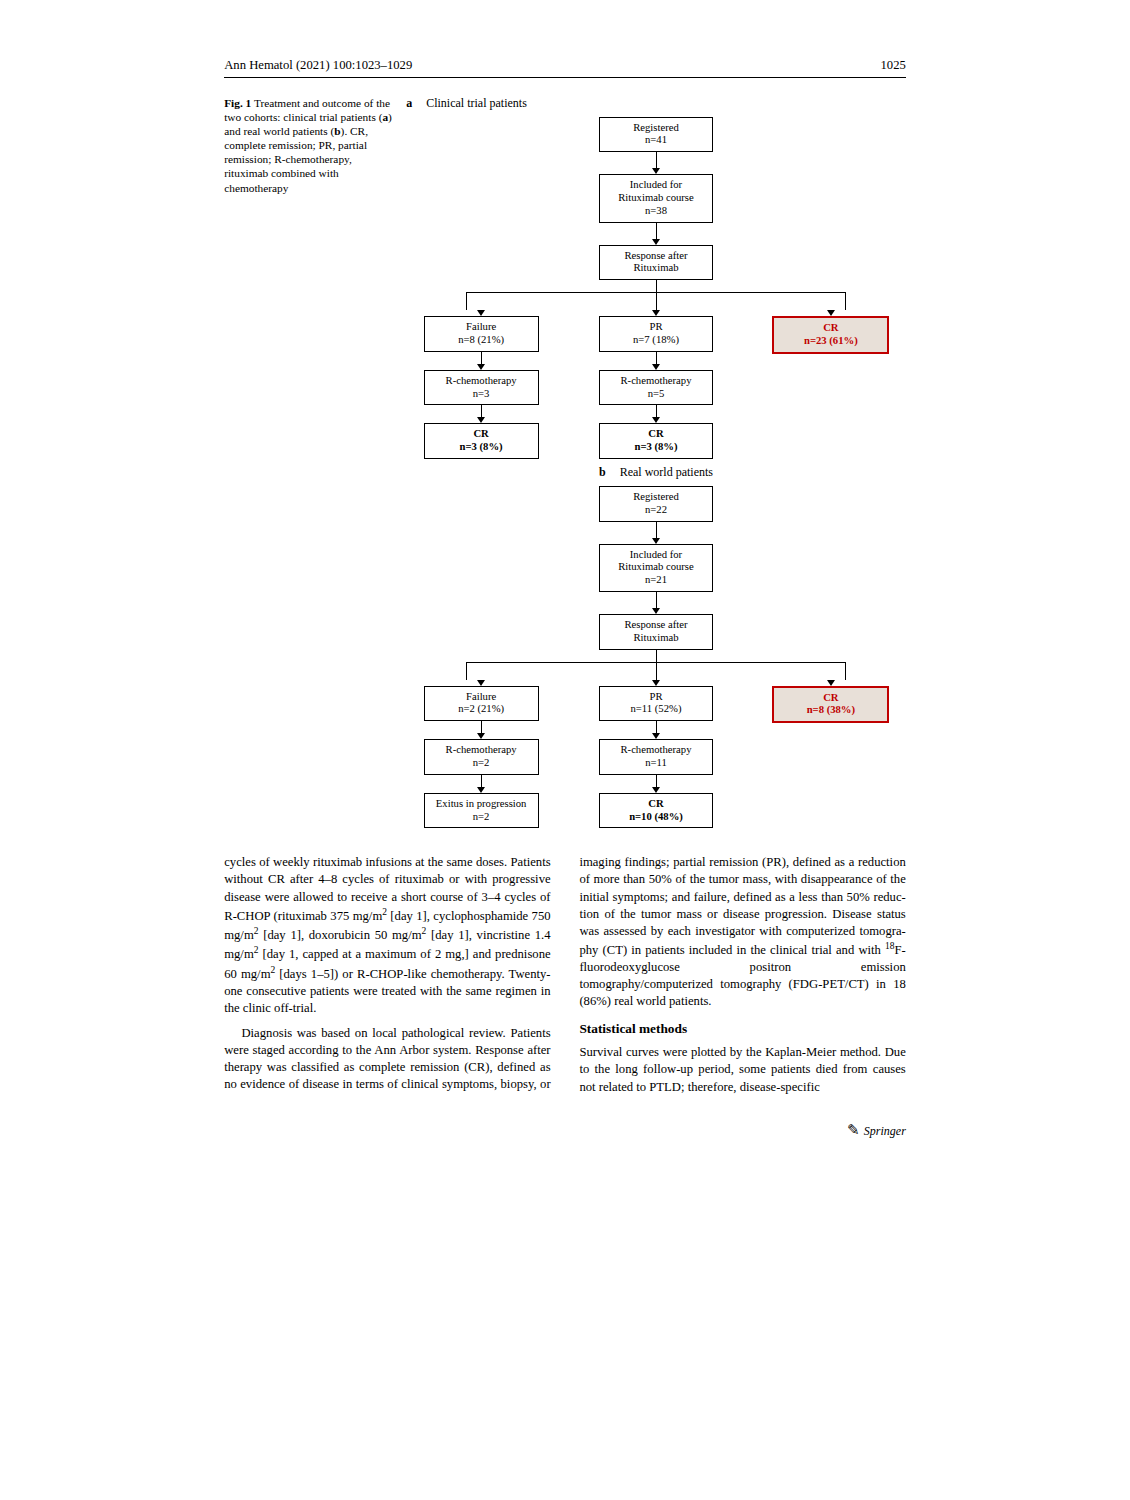Ann Hematol (2021) 100:1023–1029
1025
Fig. 1 Treatment and outcome of the two cohorts: clinical trial patients (a) and real world patients (b). CR, complete remission; PR, partial remission; R-chemotherapy, rituximab combined with chemotherapy
aClinical trial patients
Registered
n=41
Included for
Rituximab course
n=38
Response after
Rituximab
Failure
n=8 (21%)
R-chemotherapy
n=3
CR
n=3 (8%)
PR
n=7 (18%)
R-chemotherapy
n=5
CR
n=3 (8%)
CR
n=23 (61%)
bReal world patients
Registered
n=22
Included for
Rituximab course
n=21
Response after
Rituximab
Failure
n=2 (21%)
R-chemotherapy
n=2
Exitus in progression
n=2
PR
n=11 (52%)
R-chemotherapy
n=11
CR
n=10 (48%)
CR
n=8 (38%)
cycles of weekly rituximab infusions at the same doses. Patients without CR after 4–8 cycles of rituximab or with progressive disease were allowed to receive a short course of 3–4 cycles of R-CHOP (rituximab 375 mg/m2 [day 1], cyclophosphamide 750 mg/m2 [day 1], doxorubicin 50 mg/m2 [day 1], vincristine 1.4 mg/m2 [day 1, capped at a maximum of 2 mg,] and prednisone 60 mg/m2 [days 1–5]) or R-CHOP-like chemotherapy. Twenty-one consecutive patients were treated with the same regimen in the clinic off-trial.
Diagnosis was based on local pathological review. Patients were staged according to the Ann Arbor system. Response after therapy was classified as complete remission (CR), defined as no evidence of disease in terms of clinical symptoms, biopsy, or imaging findings; partial remission (PR), defined as a reduction of more than 50% of the tumor mass, with disappearance of the initial symptoms; and failure, defined as a less than 50% reduction of the tumor mass or disease progression. Disease status was assessed by each investigator with computerized tomography (CT) in patients included in the clinical trial and with 18F-fluorodeoxyglucose positron emission tomography/computerized tomography (FDG-PET/CT) in 18 (86%) real world patients.
Statistical methods
Survival curves were plotted by the Kaplan-Meier method. Due to the long follow-up period, some patients died from causes not related to PTLD; therefore, disease-specific
✎Springer